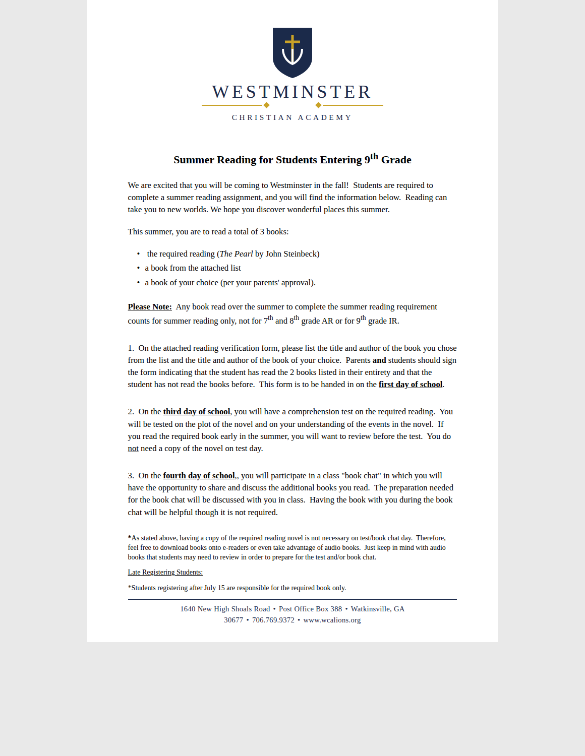WESTMINSTER
CHRISTIAN ACADEMY
Summer Reading for Students Entering 9th Grade
We are excited that you will be coming to Westminster in the fall! Students are required to complete a summer reading assignment, and you will find the information below. Reading can take you to new worlds. We hope you discover wonderful places this summer.
This summer, you are to read a total of 3 books:
the required reading (The Pearl by John Steinbeck)
a book from the attached list
a book of your choice (per your parents' approval).
Please Note: Any book read over the summer to complete the summer reading requirement counts for summer reading only, not for 7th and 8th grade AR or for 9th grade IR.
1. On the attached reading verification form, please list the title and author of the book you chose from the list and the title and author of the book of your choice. Parents and students should sign the form indicating that the student has read the 2 books listed in their entirety and that the student has not read the books before. This form is to be handed in on the first day of school.
2. On the third day of school, you will have a comprehension test on the required reading. You will be tested on the plot of the novel and on your understanding of the events in the novel. If you read the required book early in the summer, you will want to review before the test. You do not need a copy of the novel on test day.
3. On the fourth day of school,, you will participate in a class "book chat" in which you will have the opportunity to share and discuss the additional books you read. The preparation needed for the book chat will be discussed with you in class. Having the book with you during the book chat will be helpful though it is not required.
*As stated above, having a copy of the required reading novel is not necessary on test/book chat day. Therefore, feel free to download books onto e-readers or even take advantage of audio books. Just keep in mind with audio books that students may need to review in order to prepare for the test and/or book chat.
Late Registering Students:
*Students registering after July 15 are responsible for the required book only.
1640 New High Shoals Road•Post Office Box 388•Watkinsville, GA 30677•706.769.9372•www.wcalions.org